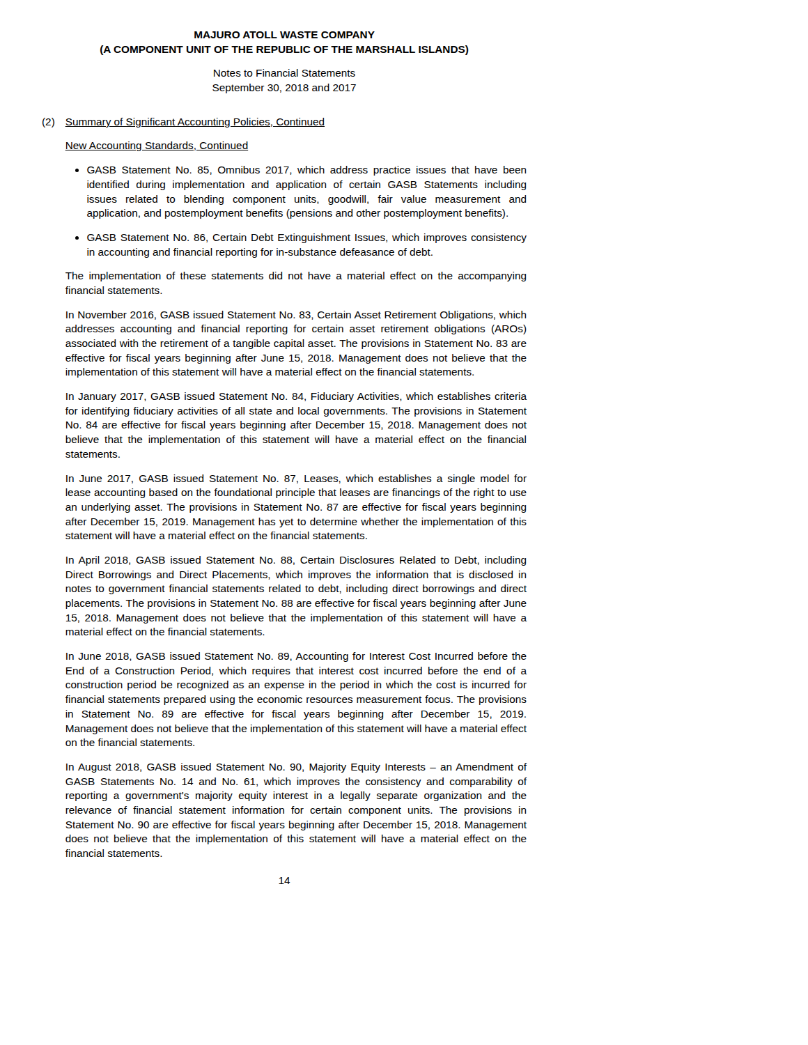MAJURO ATOLL WASTE COMPANY
(A COMPONENT UNIT OF THE REPUBLIC OF THE MARSHALL ISLANDS)
Notes to Financial Statements
September 30, 2018 and 2017
(2) Summary of Significant Accounting Policies, Continued
New Accounting Standards, Continued
GASB Statement No. 85, Omnibus 2017, which address practice issues that have been identified during implementation and application of certain GASB Statements including issues related to blending component units, goodwill, fair value measurement and application, and postemployment benefits (pensions and other postemployment benefits).
GASB Statement No. 86, Certain Debt Extinguishment Issues, which improves consistency in accounting and financial reporting for in-substance defeasance of debt.
The implementation of these statements did not have a material effect on the accompanying financial statements.
In November 2016, GASB issued Statement No. 83, Certain Asset Retirement Obligations, which addresses accounting and financial reporting for certain asset retirement obligations (AROs) associated with the retirement of a tangible capital asset. The provisions in Statement No. 83 are effective for fiscal years beginning after June 15, 2018. Management does not believe that the implementation of this statement will have a material effect on the financial statements.
In January 2017, GASB issued Statement No. 84, Fiduciary Activities, which establishes criteria for identifying fiduciary activities of all state and local governments. The provisions in Statement No. 84 are effective for fiscal years beginning after December 15, 2018. Management does not believe that the implementation of this statement will have a material effect on the financial statements.
In June 2017, GASB issued Statement No. 87, Leases, which establishes a single model for lease accounting based on the foundational principle that leases are financings of the right to use an underlying asset. The provisions in Statement No. 87 are effective for fiscal years beginning after December 15, 2019. Management has yet to determine whether the implementation of this statement will have a material effect on the financial statements.
In April 2018, GASB issued Statement No. 88, Certain Disclosures Related to Debt, including Direct Borrowings and Direct Placements, which improves the information that is disclosed in notes to government financial statements related to debt, including direct borrowings and direct placements. The provisions in Statement No. 88 are effective for fiscal years beginning after June 15, 2018. Management does not believe that the implementation of this statement will have a material effect on the financial statements.
In June 2018, GASB issued Statement No. 89, Accounting for Interest Cost Incurred before the End of a Construction Period, which requires that interest cost incurred before the end of a construction period be recognized as an expense in the period in which the cost is incurred for financial statements prepared using the economic resources measurement focus. The provisions in Statement No. 89 are effective for fiscal years beginning after December 15, 2019. Management does not believe that the implementation of this statement will have a material effect on the financial statements.
In August 2018, GASB issued Statement No. 90, Majority Equity Interests – an Amendment of GASB Statements No. 14 and No. 61, which improves the consistency and comparability of reporting a government's majority equity interest in a legally separate organization and the relevance of financial statement information for certain component units. The provisions in Statement No. 90 are effective for fiscal years beginning after December 15, 2018. Management does not believe that the implementation of this statement will have a material effect on the financial statements.
14